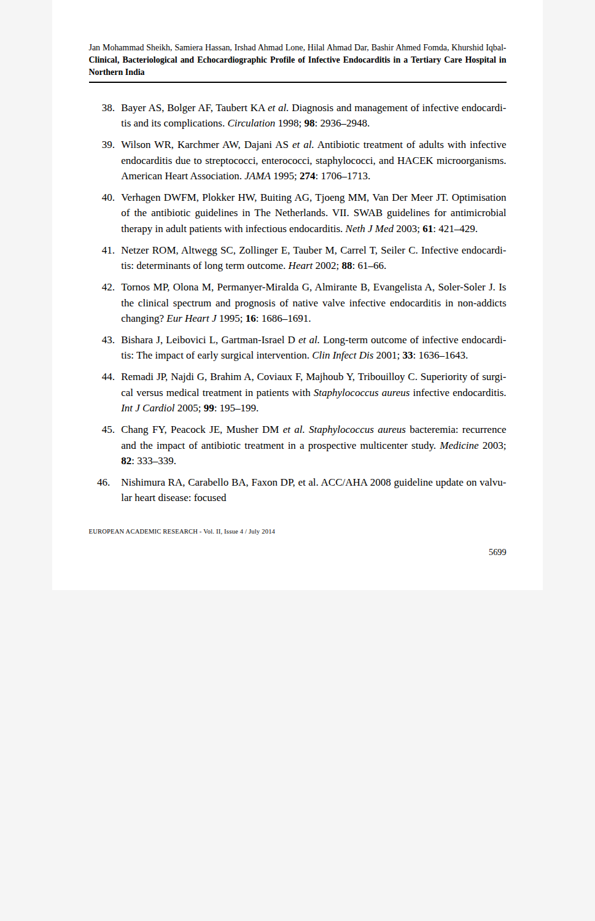Jan Mohammad Sheikh, Samiera Hassan, Irshad Ahmad Lone, Hilal Ahmad Dar, Bashir Ahmed Fomda, Khurshid Iqbal- Clinical, Bacteriological and Echocardiographic Profile of Infective Endocarditis in a Tertiary Care Hospital in Northern India
Bayer AS, Bolger AF, Taubert KA et al. Diagnosis and management of infective endocarditis and its complications. Circulation 1998; 98: 2936–2948.
Wilson WR, Karchmer AW, Dajani AS et al. Antibiotic treatment of adults with infective endocarditis due to streptococci, enterococci, staphylococci, and HACEK microorganisms. American Heart Association. JAMA 1995; 274: 1706–1713.
Verhagen DWFM, Plokker HW, Buiting AG, Tjoeng MM, Van Der Meer JT. Optimisation of the antibiotic guidelines in The Netherlands. VII. SWAB guidelines for antimicrobial therapy in adult patients with infectious endocarditis. Neth J Med 2003; 61: 421–429.
Netzer ROM, Altwegg SC, Zollinger E, Tauber M, Carrel T, Seiler C. Infective endocarditis: determinants of long term outcome. Heart 2002; 88: 61–66.
Tornos MP, Olona M, Permanyer-Miralda G, Almirante B, Evangelista A, Soler-Soler J. Is the clinical spectrum and prognosis of native valve infective endocarditis in non-addicts changing? Eur Heart J 1995; 16: 1686–1691.
Bishara J, Leibovici L, Gartman-Israel D et al. Long-term outcome of infective endocarditis: The impact of early surgical intervention. Clin Infect Dis 2001; 33: 1636–1643.
Remadi JP, Najdi G, Brahim A, Coviaux F, Majhoub Y, Tribouilloy C. Superiority of surgical versus medical treatment in patients with Staphylococcus aureus infective endocarditis. Int J Cardiol 2005; 99: 195–199.
Chang FY, Peacock JE, Musher DM et al. Staphylococcus aureus bacteremia: recurrence and the impact of antibiotic treatment in a prospective multicenter study. Medicine 2003; 82: 333–339.
Nishimura RA, Carabello BA, Faxon DP, et al. ACC/AHA 2008 guideline update on valvular heart disease: focused
EUROPEAN ACADEMIC RESEARCH - Vol. II, Issue 4 / July 2014
5699